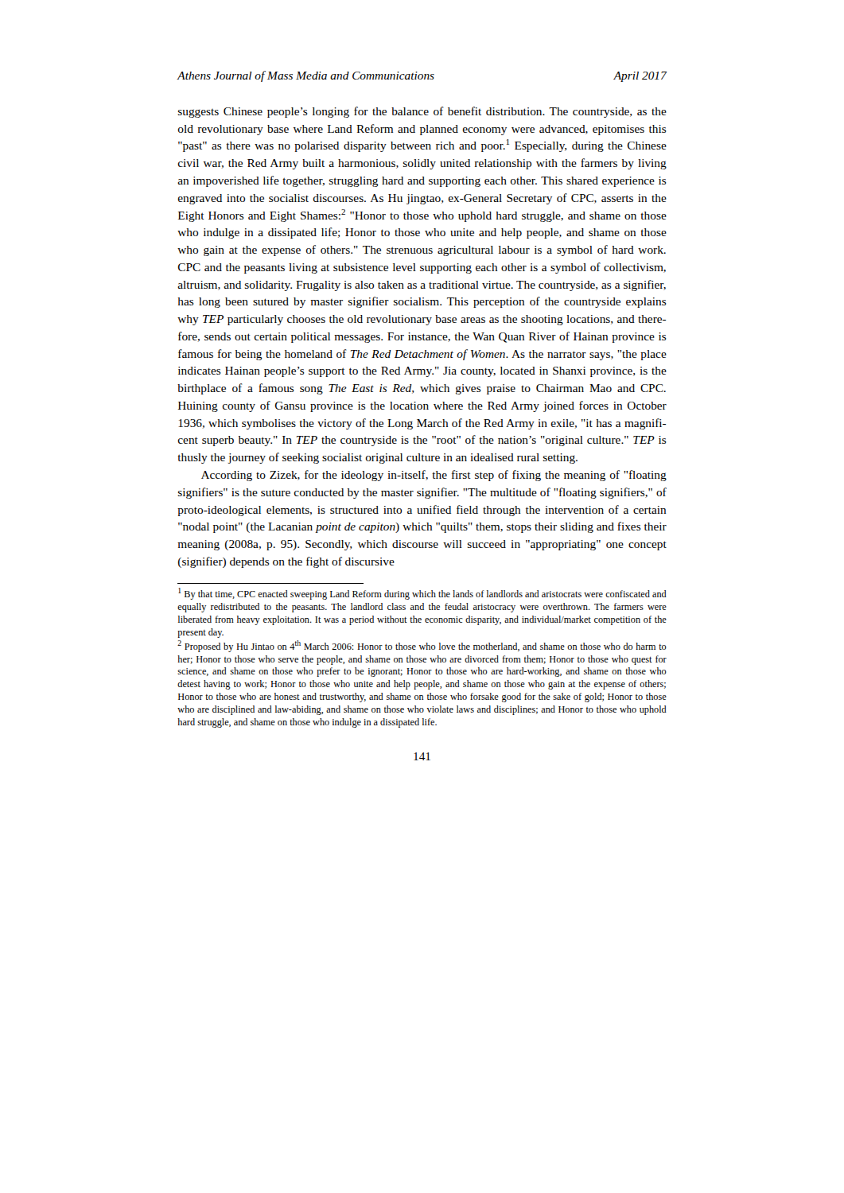Athens Journal of Mass Media and Communications April 2017
suggests Chinese people’s longing for the balance of benefit distribution. The countryside, as the old revolutionary base where Land Reform and planned economy were advanced, epitomises this "past" as there was no polarised disparity between rich and poor.1 Especially, during the Chinese civil war, the Red Army built a harmonious, solidly united relationship with the farmers by living an impoverished life together, struggling hard and supporting each other. This shared experience is engraved into the socialist discourses. As Hu jingtao, ex-General Secretary of CPC, asserts in the Eight Honors and Eight Shames:2 "Honor to those who uphold hard struggle, and shame on those who indulge in a dissipated life; Honor to those who unite and help people, and shame on those who gain at the expense of others." The strenuous agricultural labour is a symbol of hard work. CPC and the peasants living at subsistence level supporting each other is a symbol of collectivism, altruism, and solidarity. Frugality is also taken as a traditional virtue. The countryside, as a signifier, has long been sutured by master signifier socialism. This perception of the countryside explains why TEP particularly chooses the old revolutionary base areas as the shooting locations, and therefore, sends out certain political messages. For instance, the Wan Quan River of Hainan province is famous for being the homeland of The Red Detachment of Women. As the narrator says, "the place indicates Hainan people’s support to the Red Army." Jia county, located in Shanxi province, is the birthplace of a famous song The East is Red, which gives praise to Chairman Mao and CPC. Huining county of Gansu province is the location where the Red Army joined forces in October 1936, which symbolises the victory of the Long March of the Red Army in exile, "it has a magnificent superb beauty." In TEP the countryside is the "root" of the nation’s "original culture." TEP is thusly the journey of seeking socialist original culture in an idealised rural setting.
According to Zizek, for the ideology in-itself, the first step of fixing the meaning of "floating signifiers" is the suture conducted by the master signifier. "The multitude of "floating signifiers," of proto-ideological elements, is structured into a unified field through the intervention of a certain "nodal point" (the Lacanian point de capiton) which "quilts" them, stops their sliding and fixes their meaning (2008a, p. 95). Secondly, which discourse will succeed in "appropriating" one concept (signifier) depends on the fight of discursive
1 By that time, CPC enacted sweeping Land Reform during which the lands of landlords and aristocrats were confiscated and equally redistributed to the peasants. The landlord class and the feudal aristocracy were overthrown. The farmers were liberated from heavy exploitation. It was a period without the economic disparity, and individual/market competition of the present day.
2 Proposed by Hu Jintao on 4th March 2006: Honor to those who love the motherland, and shame on those who do harm to her; Honor to those who serve the people, and shame on those who are divorced from them; Honor to those who quest for science, and shame on those who prefer to be ignorant; Honor to those who are hard-working, and shame on those who detest having to work; Honor to those who unite and help people, and shame on those who gain at the expense of others; Honor to those who are honest and trustworthy, and shame on those who forsake good for the sake of gold; Honor to those who are disciplined and law-abiding, and shame on those who violate laws and disciplines; and Honor to those who uphold hard struggle, and shame on those who indulge in a dissipated life.
141